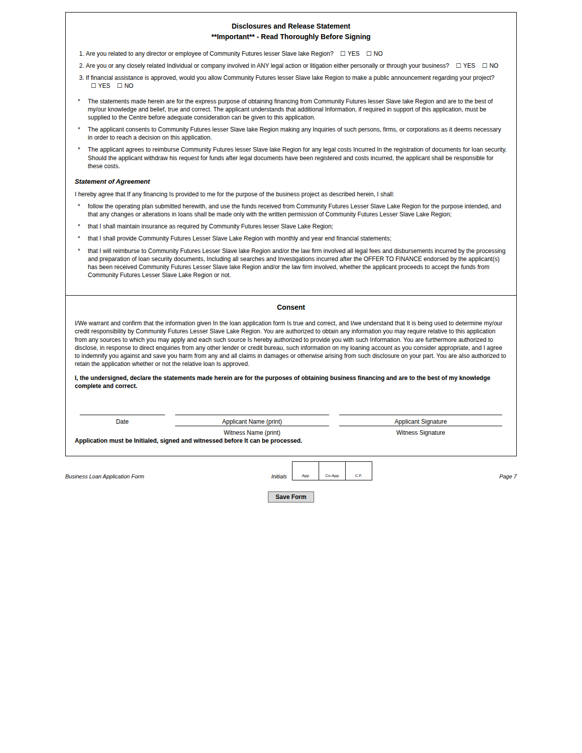Disclosures and Release Statement
**Important** - Read Thoroughly Before Signing
Are you related to any director or employee of Community Futures lesser Slave lake Region? ☐YES ☐NO
Are you or any closely related Individual or company involved in ANY legal action or litigation either personally or through your business? ☐YES ☐NO
If financial assistance is approved, would you allow Community Futures lesser Slave lake Region to make a public announcement regarding your project? ☐YES ☐NO
The statements made herein are for the express purpose of obtaining financing from Community Futures lesser Slave lake Region and are to the best of my/our knowledge and belief, true and correct. The applicant understands that additional Information, if required in support of this application, must be supplied to the Centre before adequate consideration can be given to this application.
The applicant consents to Community Futures lesser Slave lake Region making any Inquiries of such persons, firms, or corporations as it deems necessary in order to reach a decision on this application.
The applicant agrees to reimburse Community Futures lesser Slave lake Region for any legal costs Incurred In the registration of documents for loan security. Should the applicant withdraw his request for funds after legal documents have been registered and costs incurred, the applicant shall be responsible for these costs.
Statement of Agreement
I hereby agree that If any financing Is provided to me for the purpose of the business project as described herein, I shall:
follow the operating plan submitted herewith, and use the funds received from Community Futures Lesser Slave Lake Region for the purpose intended, and that any changes or alterations in loans shall be made only with the written permission of Community Futures Lesser Slave Lake Region;
that I shall maintain insurance as required by Community Futures lesser Slave Lake Region;
that I shall provide Community Futures Lesser Slave Lake Region with monthly and year end financial statements;
that I will reimburse to Community Futures Lesser Slave lake Region and/or the law firm involved all legal fees and disbursements incurred by the processing and preparation of loan security documents, Including all searches and Investigations incurred after the OFFER TO FINANCE endorsed by the applicant(s) has been received Community Futures Lesser Slave lake Region and/or the law firm involved, whether the applicant proceeds to accept the funds from Community Futures Lesser Slave Lake Region or not.
Consent
I/We warrant and confirm that the information given In the loan application form Is true and correct, and I/we understand that It is being used to determine my/our credit responsibility by Community Futures Lesser Slave Lake Region. You are authorized to obtain any information you may require relative to this application from any sources to which you may apply and each such source Is hereby authorized to provide you with such Information. You are furthermore authorized to disclose, in response to direct enquiries from any other lender or credit bureau, such information on my loaning account as you consider appropriate, and I agree to indemnify you against and save you harm from any and all claims in damages or otherwise arising from such disclosure on your part. You are also authorized to retain the application whether or not the relative loan Is approved.
I, the undersigned, declare the statements made herein are for the purposes of obtaining business financing and are to the best of my knowledge complete and correct.
| Date | Applicant Name (print) | Applicant Signature |
| | Witness Name (print) | Witness Signature |
Application must be Initialed, signed and witnessed before It can be processed.
Business Loan Application Form
Initials
| App | Co-App | C.F. |
Page 7
Save Form